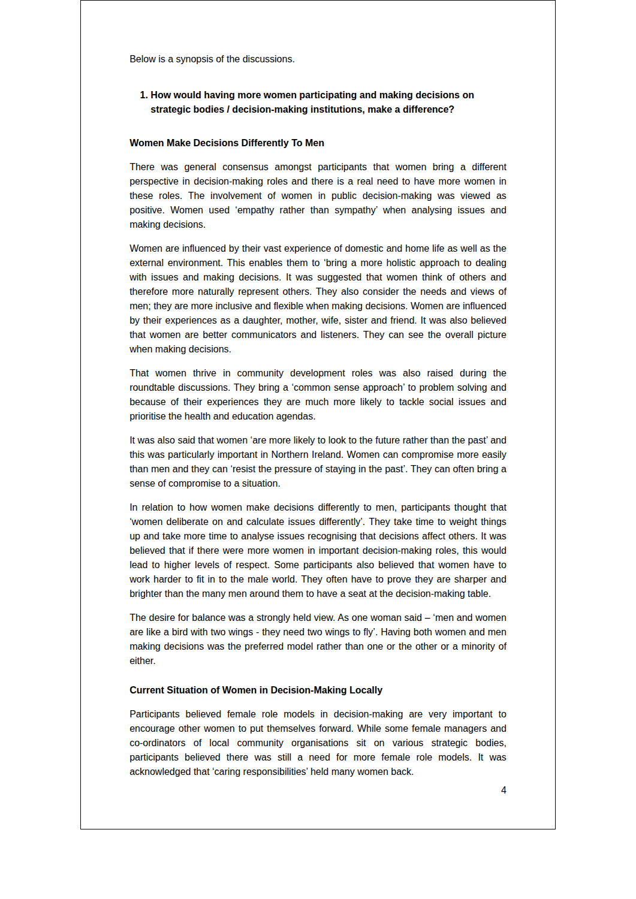Below is a synopsis of the discussions.
How would having more women participating and making decisions on strategic bodies / decision-making institutions, make a difference?
Women Make Decisions Differently To Men
There was general consensus amongst participants that women bring a different perspective in decision-making roles and there is a real need to have more women in these roles. The involvement of women in public decision-making was viewed as positive. Women used ‘empathy rather than sympathy’ when analysing issues and making decisions.
Women are influenced by their vast experience of domestic and home life as well as the external environment. This enables them to ‘bring a more holistic approach to dealing with issues and making decisions. It was suggested that women think of others and therefore more naturally represent others. They also consider the needs and views of men; they are more inclusive and flexible when making decisions. Women are influenced by their experiences as a daughter, mother, wife, sister and friend. It was also believed that women are better communicators and listeners. They can see the overall picture when making decisions.
That women thrive in community development roles was also raised during the roundtable discussions. They bring a ‘common sense approach’ to problem solving and because of their experiences they are much more likely to tackle social issues and prioritise the health and education agendas.
It was also said that women ‘are more likely to look to the future rather than the past’ and this was particularly important in Northern Ireland. Women can compromise more easily than men and they can ‘resist the pressure of staying in the past’. They can often bring a sense of compromise to a situation.
In relation to how women make decisions differently to men, participants thought that ‘women deliberate on and calculate issues differently’. They take time to weight things up and take more time to analyse issues recognising that decisions affect others. It was believed that if there were more women in important decision-making roles, this would lead to higher levels of respect. Some participants also believed that women have to work harder to fit in to the male world. They often have to prove they are sharper and brighter than the many men around them to have a seat at the decision-making table.
The desire for balance was a strongly held view. As one woman said – ‘men and women are like a bird with two wings - they need two wings to fly’. Having both women and men making decisions was the preferred model rather than one or the other or a minority of either.
Current Situation of Women in Decision-Making Locally
Participants believed female role models in decision-making are very important to encourage other women to put themselves forward. While some female managers and co-ordinators of local community organisations sit on various strategic bodies, participants believed there was still a need for more female role models. It was acknowledged that ‘caring responsibilities’ held many women back.
4